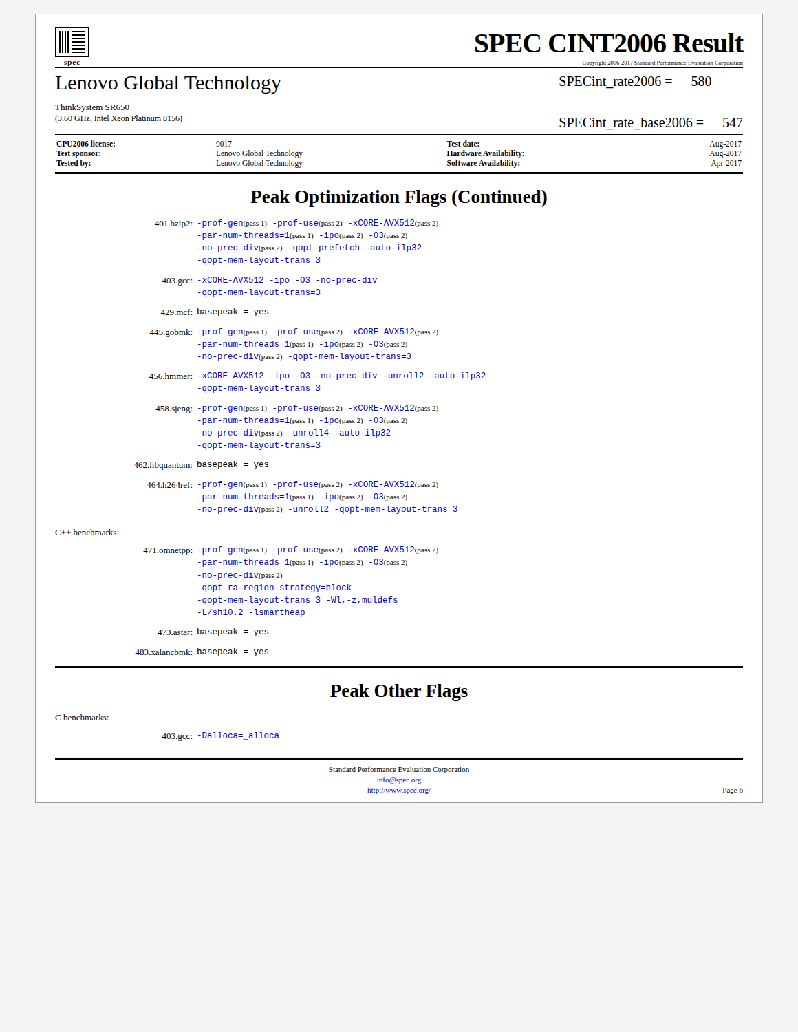spec
SPEC CINT2006 Result
Copyright 2006-2017 Standard Performance Evaluation Corporation
Lenovo Global Technology
ThinkSystem SR650
(3.60 GHz, Intel Xeon Platinum 8156)
SPECint_rate2006 = 580
SPECint_rate_base2006 = 547
| CPU2006 license: | 9017 | Test date: | Aug-2017 |
| Test sponsor: | Lenovo Global Technology | Hardware Availability: | Aug-2017 |
| Tested by: | Lenovo Global Technology | Software Availability: | Apr-2017 |
Peak Optimization Flags (Continued)
401.bzip2:
-prof-gen(pass 1) -prof-use(pass 2) -xCORE-AVX512(pass 2)
-par-num-threads=1(pass 1) -ipo(pass 2) -O3(pass 2)
-no-prec-div(pass 2) -qopt-prefetch -auto-ilp32
-qopt-mem-layout-trans=3
403.gcc:
-xCORE-AVX512 -ipo -O3 -no-prec-div
-qopt-mem-layout-trans=3
429.mcf:
basepeak = yes
445.gobmk:
-prof-gen(pass 1) -prof-use(pass 2) -xCORE-AVX512(pass 2)
-par-num-threads=1(pass 1) -ipo(pass 2) -O3(pass 2)
-no-prec-div(pass 2) -qopt-mem-layout-trans=3
456.hmmer:
-xCORE-AVX512 -ipo -O3 -no-prec-div -unroll2 -auto-ilp32
-qopt-mem-layout-trans=3
458.sjeng:
-prof-gen(pass 1) -prof-use(pass 2) -xCORE-AVX512(pass 2)
-par-num-threads=1(pass 1) -ipo(pass 2) -O3(pass 2)
-no-prec-div(pass 2) -unroll4 -auto-ilp32
-qopt-mem-layout-trans=3
462.libquantum:
basepeak = yes
464.h264ref:
-prof-gen(pass 1) -prof-use(pass 2) -xCORE-AVX512(pass 2)
-par-num-threads=1(pass 1) -ipo(pass 2) -O3(pass 2)
-no-prec-div(pass 2) -unroll2 -qopt-mem-layout-trans=3
C++ benchmarks:
471.omnetpp:
-prof-gen(pass 1) -prof-use(pass 2) -xCORE-AVX512(pass 2)
-par-num-threads=1(pass 1) -ipo(pass 2) -O3(pass 2)
-no-prec-div(pass 2)
-qopt-ra-region-strategy=block
-qopt-mem-layout-trans=3 -Wl,-z,muldefs
-L/sh10.2 -lsmartheap
473.astar:
basepeak = yes
483.xalancbmk:
basepeak = yes
Peak Other Flags
C benchmarks:
403.gcc:
-Dalloca=_alloca
Standard Performance Evaluation Corporation
info@spec.org
http://www.spec.org/ Page 6